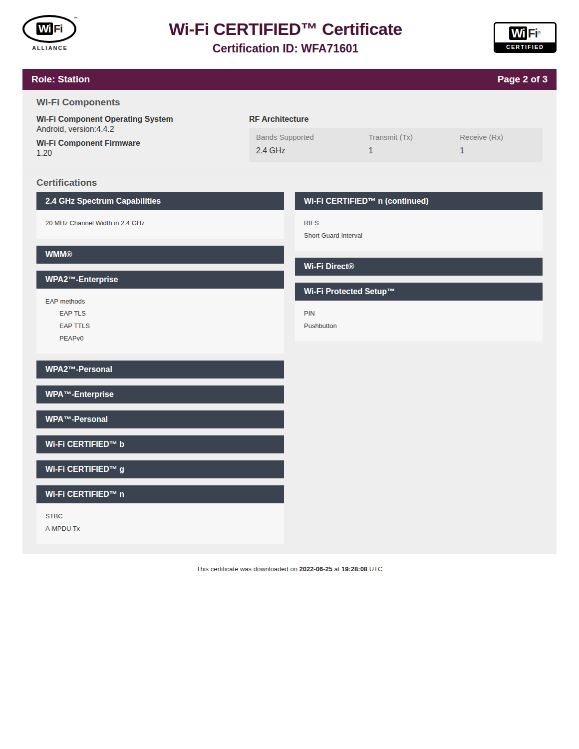Wi Fi
ALLIANCE
™
Wi-Fi CERTIFIED™ Certificate
Certification ID: WFA71601
Wi Fi®
CERTIFIED
Role: Station
Page 2 of 3
Wi-Fi Components
Wi-Fi Component Operating System
Android, version:4.4.2
Wi-Fi Component Firmware
1.20
RF Architecture
| Bands Supported | Transmit (Tx) | Receive (Rx) |
| --- | --- | --- |
| 2.4 GHz | 1 | 1 |
Certifications
2.4 GHz Spectrum Capabilities
20 MHz Channel Width in 2.4 GHz
WMM®
WPA2™-Enterprise
EAP methods
EAP TLS
EAP TTLS
PEAPv0
WPA2™-Personal
WPA™-Enterprise
WPA™-Personal
Wi-Fi CERTIFIED™ b
Wi-Fi CERTIFIED™ g
Wi-Fi CERTIFIED™ n
STBC
A-MPDU Tx
Wi-Fi CERTIFIED™ n (continued)
RIFS
Short Guard Interval
Wi-Fi Direct®
Wi-Fi Protected Setup™
PIN
Pushbutton
This certificate was downloaded on 2022-06-25 at 19:28:08 UTC